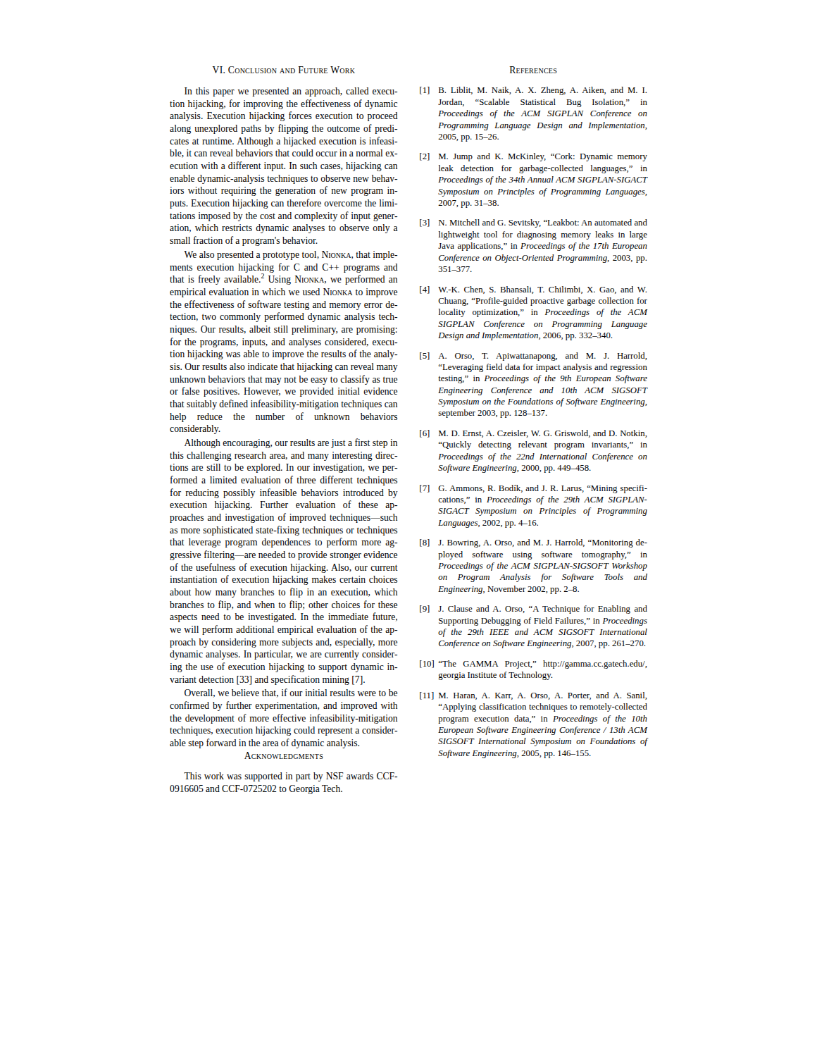VI. Conclusion and Future Work
In this paper we presented an approach, called execution hijacking, for improving the effectiveness of dynamic analysis. Execution hijacking forces execution to proceed along unexplored paths by flipping the outcome of predicates at runtime. Although a hijacked execution is infeasible, it can reveal behaviors that could occur in a normal execution with a different input. In such cases, hijacking can enable dynamic-analysis techniques to observe new behaviors without requiring the generation of new program inputs. Execution hijacking can therefore overcome the limitations imposed by the cost and complexity of input generation, which restricts dynamic analyses to observe only a small fraction of a program's behavior.
We also presented a prototype tool, Nionka, that implements execution hijacking for C and C++ programs and that is freely available.2 Using Nionka, we performed an empirical evaluation in which we used Nionka to improve the effectiveness of software testing and memory error detection, two commonly performed dynamic analysis techniques. Our results, albeit still preliminary, are promising: for the programs, inputs, and analyses considered, execution hijacking was able to improve the results of the analysis. Our results also indicate that hijacking can reveal many unknown behaviors that may not be easy to classify as true or false positives. However, we provided initial evidence that suitably defined infeasibility-mitigation techniques can help reduce the number of unknown behaviors considerably.
Although encouraging, our results are just a first step in this challenging research area, and many interesting directions are still to be explored. In our investigation, we performed a limited evaluation of three different techniques for reducing possibly infeasible behaviors introduced by execution hijacking. Further evaluation of these approaches and investigation of improved techniques—such as more sophisticated state-fixing techniques or techniques that leverage program dependences to perform more aggressive filtering—are needed to provide stronger evidence of the usefulness of execution hijacking. Also, our current instantiation of execution hijacking makes certain choices about how many branches to flip in an execution, which branches to flip, and when to flip; other choices for these aspects need to be investigated. In the immediate future, we will perform additional empirical evaluation of the approach by considering more subjects and, especially, more dynamic analyses. In particular, we are currently considering the use of execution hijacking to support dynamic invariant detection [33] and specification mining [7].
Overall, we believe that, if our initial results were to be confirmed by further experimentation, and improved with the development of more effective infeasibility-mitigation techniques, execution hijacking could represent a considerable step forward in the area of dynamic analysis.
Acknowledgments
This work was supported in part by NSF awards CCF-0916605 and CCF-0725202 to Georgia Tech.
References
B. Liblit, M. Naik, A. X. Zheng, A. Aiken, and M. I. Jordan, “Scalable Statistical Bug Isolation,” in Proceedings of the ACM SIGPLAN Conference on Programming Language Design and Implementation, 2005, pp. 15–26.
M. Jump and K. McKinley, “Cork: Dynamic memory leak detection for garbage-collected languages,” in Proceedings of the 34th Annual ACM SIGPLAN-SIGACT Symposium on Principles of Programming Languages, 2007, pp. 31–38.
N. Mitchell and G. Sevitsky, “Leakbot: An automated and lightweight tool for diagnosing memory leaks in large Java applications,” in Proceedings of the 17th European Conference on Object-Oriented Programming, 2003, pp. 351–377.
W.-K. Chen, S. Bhansali, T. Chilimbi, X. Gao, and W. Chuang, “Profile-guided proactive garbage collection for locality optimization,” in Proceedings of the ACM SIGPLAN Conference on Programming Language Design and Implementation, 2006, pp. 332–340.
A. Orso, T. Apiwattanapong, and M. J. Harrold, “Leveraging field data for impact analysis and regression testing,” in Proceedings of the 9th European Software Engineering Conference and 10th ACM SIGSOFT Symposium on the Foundations of Software Engineering, september 2003, pp. 128–137.
M. D. Ernst, A. Czeisler, W. G. Griswold, and D. Notkin, “Quickly detecting relevant program invariants,” in Proceedings of the 22nd International Conference on Software Engineering, 2000, pp. 449–458.
G. Ammons, R. Bodík, and J. R. Larus, “Mining specifications,” in Proceedings of the 29th ACM SIGPLAN-SIGACT Symposium on Principles of Programming Languages, 2002, pp. 4–16.
J. Bowring, A. Orso, and M. J. Harrold, “Monitoring deployed software using software tomography,” in Proceedings of the ACM SIGPLAN-SIGSOFT Workshop on Program Analysis for Software Tools and Engineering, November 2002, pp. 2–8.
J. Clause and A. Orso, “A Technique for Enabling and Supporting Debugging of Field Failures,” in Proceedings of the 29th IEEE and ACM SIGSOFT International Conference on Software Engineering, 2007, pp. 261–270.
“The GAMMA Project,” http://gamma.cc.gatech.edu/, georgia Institute of Technology.
M. Haran, A. Karr, A. Orso, A. Porter, and A. Sanil, “Applying classification techniques to remotely-collected program execution data,” in Proceedings of the 10th European Software Engineering Conference / 13th ACM SIGSOFT International Symposium on Foundations of Software Engineering, 2005, pp. 146–155.